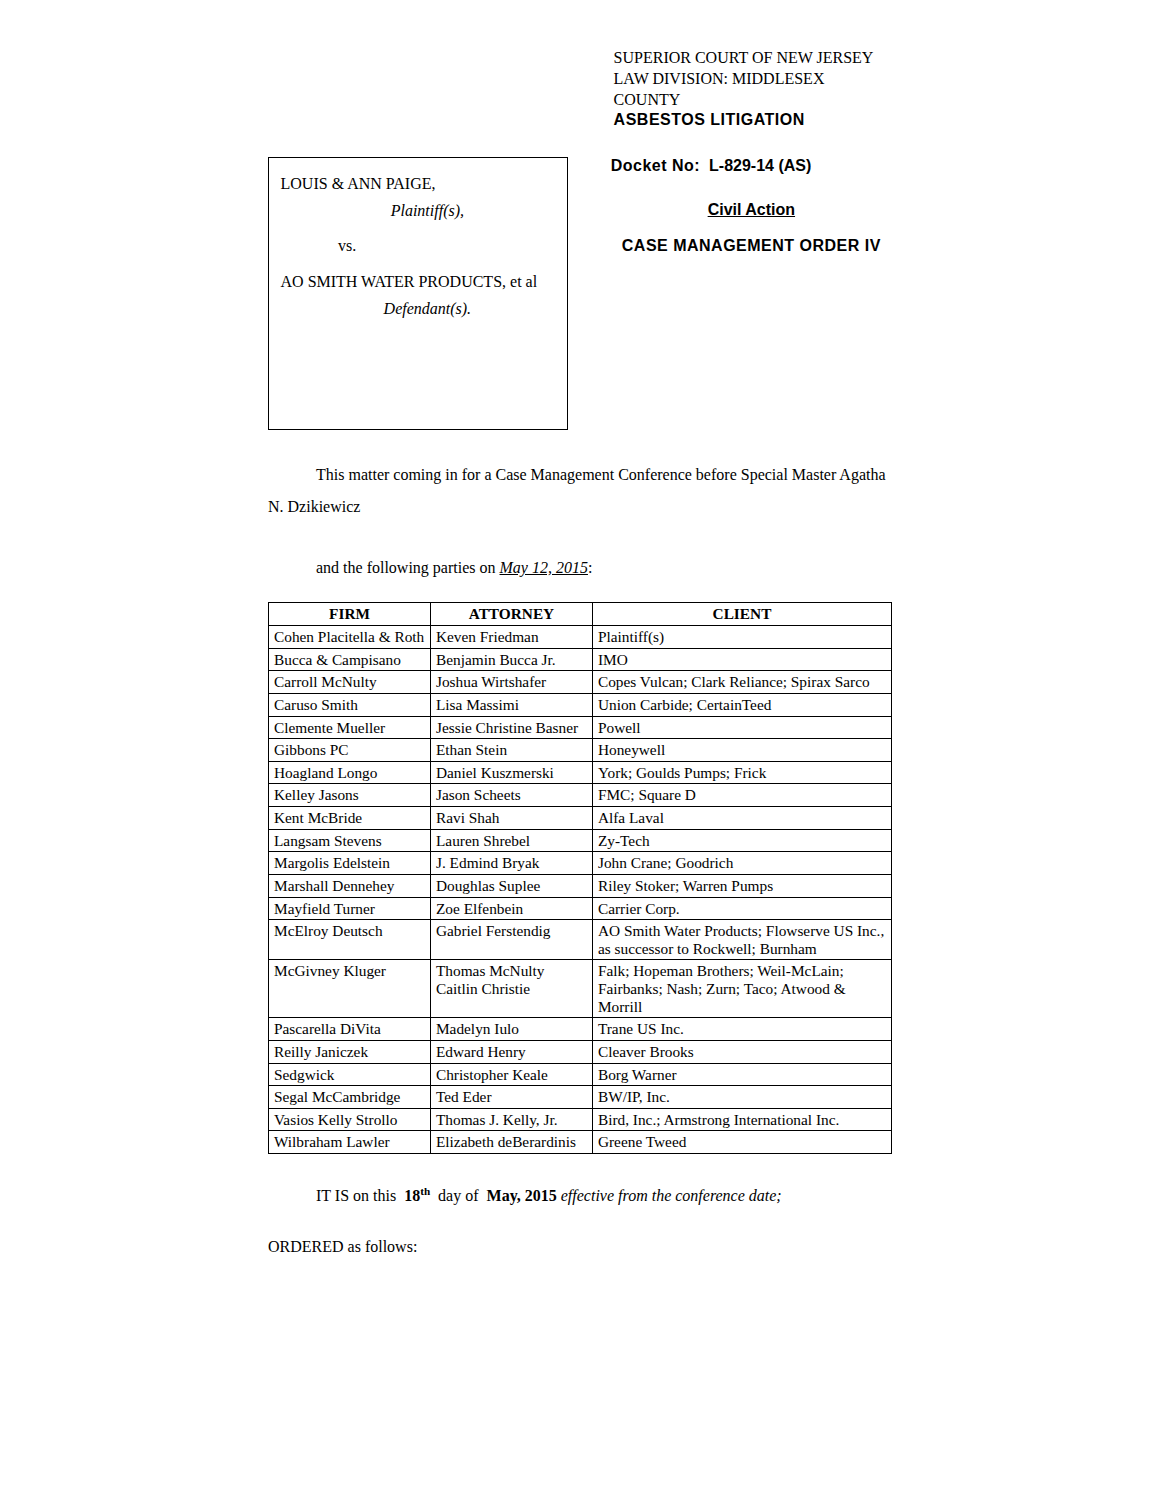SUPERIOR COURT OF NEW JERSEY
LAW DIVISION: MIDDLESEX COUNTY
ASBESTOS LITIGATION
LOUIS & ANN PAIGE,
Plaintiff(s),
vs.
AO SMITH WATER PRODUCTS, et al
Defendant(s).
Docket No: L-829-14 (AS)
Civil Action
CASE MANAGEMENT ORDER IV
This matter coming in for a Case Management Conference before Special Master Agatha N. Dzikiewicz
and the following parties on May 12, 2015:
| FIRM | ATTORNEY | CLIENT |
| --- | --- | --- |
| Cohen Placitella & Roth | Keven Friedman | Plaintiff(s) |
| Bucca & Campisano | Benjamin Bucca Jr. | IMO |
| Carroll McNulty | Joshua Wirtshafer | Copes Vulcan; Clark Reliance; Spirax Sarco |
| Caruso Smith | Lisa Massimi | Union Carbide; CertainTeed |
| Clemente Mueller | Jessie Christine Basner | Powell |
| Gibbons PC | Ethan Stein | Honeywell |
| Hoagland Longo | Daniel Kuszmerski | York; Goulds Pumps; Frick |
| Kelley Jasons | Jason Scheets | FMC; Square D |
| Kent McBride | Ravi Shah | Alfa Laval |
| Langsam Stevens | Lauren Shrebel | Zy-Tech |
| Margolis Edelstein | J. Edmind Bryak | John Crane; Goodrich |
| Marshall Dennehey | Doughlas Suplee | Riley Stoker; Warren Pumps |
| Mayfield Turner | Zoe Elfenbein | Carrier Corp. |
| McElroy Deutsch | Gabriel Ferstendig | AO Smith Water Products; Flowserve US Inc., as successor to Rockwell; Burnham |
| McGivney Kluger | Thomas McNulty Caitlin Christie | Falk; Hopeman Brothers; Weil-McLain; Fairbanks; Nash; Zurn; Taco; Atwood & Morrill |
| Pascarella DiVita | Madelyn Iulo | Trane US Inc. |
| Reilly Janiczek | Edward Henry | Cleaver Brooks |
| Sedgwick | Christopher Keale | Borg Warner |
| Segal McCambridge | Ted Eder | BW/IP, Inc. |
| Vasios Kelly Strollo | Thomas J. Kelly, Jr. | Bird, Inc.; Armstrong International Inc. |
| Wilbraham Lawler | Elizabeth deBerardinis | Greene Tweed |
IT IS on this 18th day of May, 2015 effective from the conference date;
ORDERED as follows: